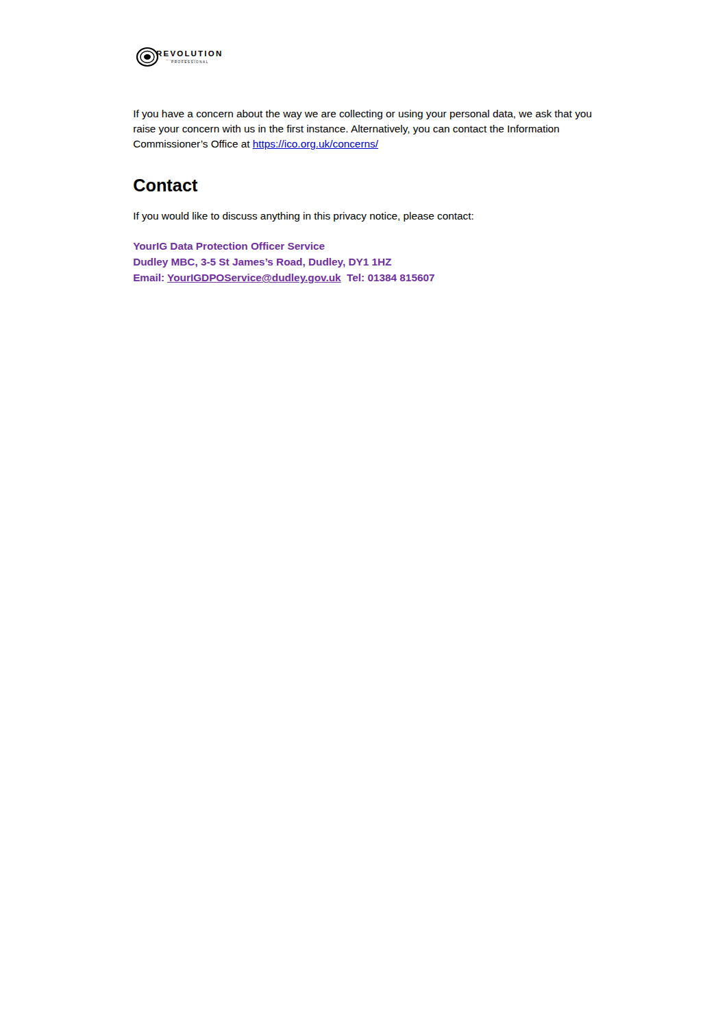REVOLUTION PROFESSIONAL The Revolution Professional Academy
If you have a concern about the way we are collecting or using your personal data, we ask that you raise your concern with us in the first instance. Alternatively, you can contact the Information Commissioner’s Office at https://ico.org.uk/concerns/
Contact
If you would like to discuss anything in this privacy notice, please contact:
YourIG Data Protection Officer Service
Dudley MBC, 3-5 St James’s Road, Dudley, DY1 1HZ
Email: YourIGDPOService@dudley.gov.uk Tel: 01384 815607